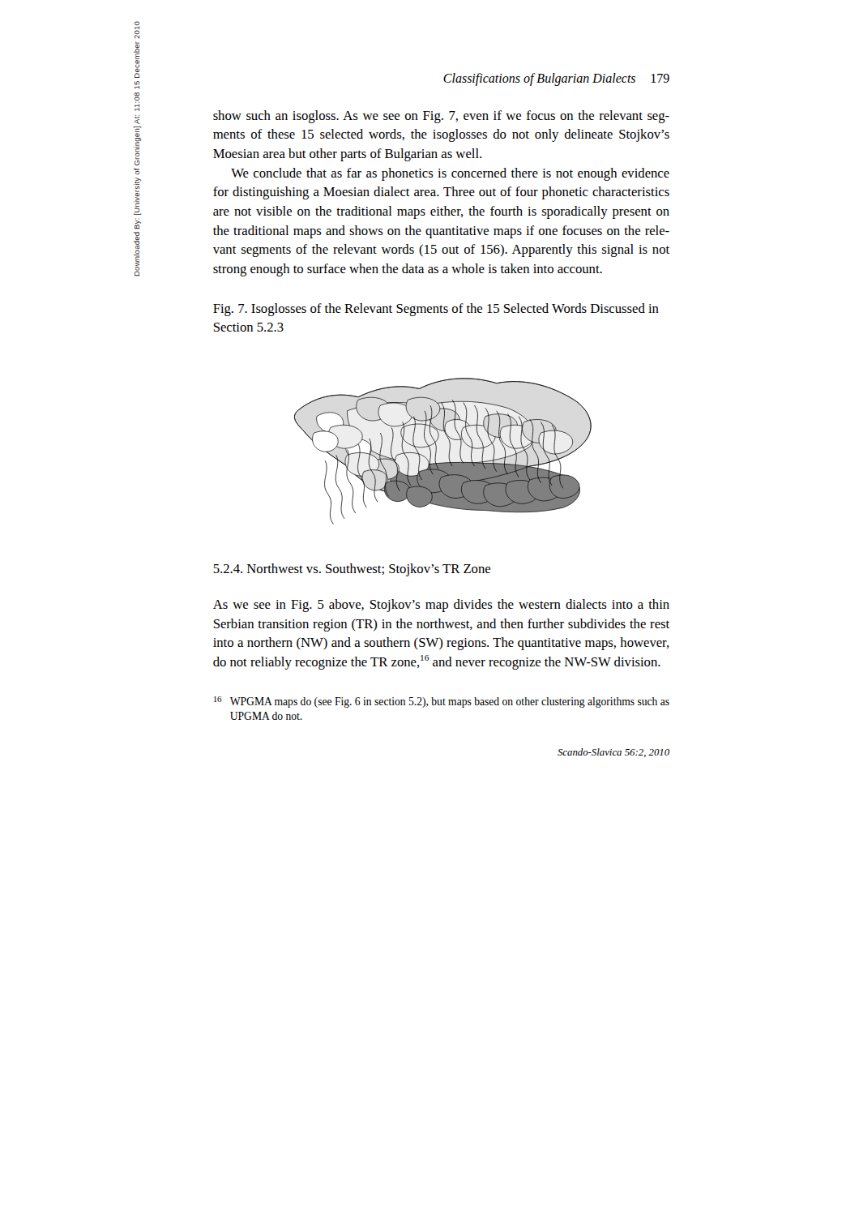Downloaded By: [University of Groningen] At: 11:08 15 December 2010
Classifications of Bulgarian Dialects 179
show such an isogloss. As we see on Fig. 7, even if we focus on the relevant segments of these 15 selected words, the isoglosses do not only delineate Stojkov’s Moesian area but other parts of Bulgarian as well.
We conclude that as far as phonetics is concerned there is not enough evidence for distinguishing a Moesian dialect area. Three out of four phonetic characteristics are not visible on the traditional maps either, the fourth is sporadically present on the traditional maps and shows on the quantitative maps if one focuses on the relevant segments of the relevant words (15 out of 156). Apparently this signal is not strong enough to surface when the data as a whole is taken into account.
Fig. 7. Isoglosses of the Relevant Segments of the 15 Selected Words Discussed in Section 5.2.3
5.2.4. Northwest vs. Southwest; Stojkov’s TR Zone
As we see in Fig. 5 above, Stojkov’s map divides the western dialects into a thin Serbian transition region (TR) in the northwest, and then further subdivides the rest into a northern (NW) and a southern (SW) regions. The quantitative maps, however, do not reliably recognize the TR zone,16 and never recognize the NW-SW division.
16 WPGMA maps do (see Fig. 6 in section 5.2), but maps based on other clustering algorithms such as UPGMA do not.
Scando-Slavica 56:2, 2010